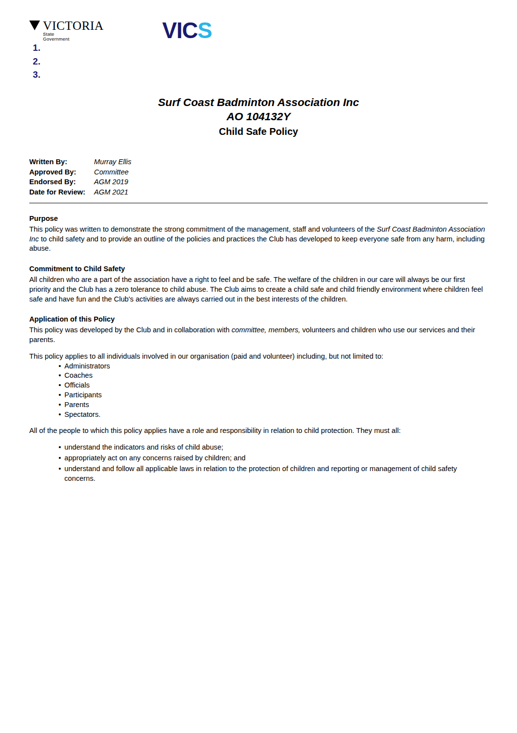VICTORIA
State
Government
VIC S
Surf Coast Badminton Association Inc
AO 104132Y Child Safe Policy
| Written By: | Murray Ellis |
| Approved By: | Committee |
| Endorsed By: | AGM 2019 |
| Date for Review: | AGM 2021 |
Purpose
This policy was written to demonstrate the strong commitment of the management, staff and volunteers of the Surf Coast Badminton Association Inc to child safety and to provide an outline of the policies and practices the Club has developed to keep everyone safe from any harm, including abuse.
Commitment to Child Safety
All children who are a part of the association have a right to feel and be safe. The welfare of the children in our care will always be our first priority and the Club has a zero tolerance to child abuse. The Club aims to create a child safe and child friendly environment where children feel safe and have fun and the Club's activities are always carried out in the best interests of the children.
Application of this Policy
This policy was developed by the Club and in collaboration with committee, members, volunteers and children who use our services and their parents.
This policy applies to all individuals involved in our organisation (paid and volunteer) including, but not limited to:
Administrators
Coaches
Officials
Participants
Parents
Spectators.
All of the people to which this policy applies have a role and responsibility in relation to child protection. They must all:
understand the indicators and risks of child abuse;
appropriately act on any concerns raised by children; and
understand and follow all applicable laws in relation to the protection of children and reporting or management of child safety concerns.